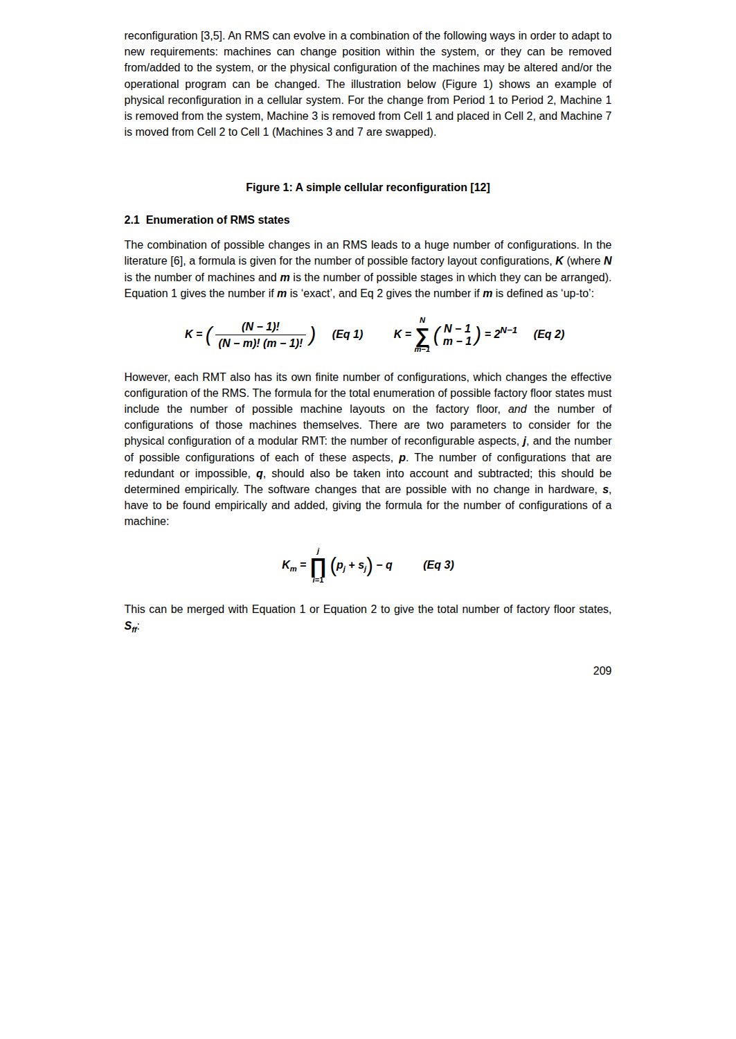reconfiguration [3,5]. An RMS can evolve in a combination of the following ways in order to adapt to new requirements: machines can change position within the system, or they can be removed from/added to the system, or the physical configuration of the machines may be altered and/or the operational program can be changed. The illustration below (Figure 1) shows an example of physical reconfiguration in a cellular system. For the change from Period 1 to Period 2, Machine 1 is removed from the system, Machine 3 is removed from Cell 1 and placed in Cell 2, and Machine 7 is moved from Cell 2 to Cell 1 (Machines 3 and 7 are swapped).
Figure 1: A simple cellular reconfiguration [12]
2.1 Enumeration of RMS states
The combination of possible changes in an RMS leads to a huge number of configurations. In the literature [6], a formula is given for the number of possible factory layout configurations, K (where N is the number of machines and m is the number of possible stages in which they can be arranged). Equation 1 gives the number if m is ‘exact’, and Eq 2 gives the number if m is defined as ‘up-to’:
K = ( (N − 1)! (N − m)! (m − 1)! ) (Eq 1) K = N ∑ m−1 ( N − 1 m − 1 ) = 2N−1 (Eq 2)
However, each RMT also has its own finite number of configurations, which changes the effective configuration of the RMS. The formula for the total enumeration of possible factory floor states must include the number of possible machine layouts on the factory floor, and the number of configurations of those machines themselves. There are two parameters to consider for the physical configuration of a modular RMT: the number of reconfigurable aspects, j, and the number of possible configurations of each of these aspects, p. The number of configurations that are redundant or impossible, q, should also be taken into account and subtracted; this should be determined empirically. The software changes that are possible with no change in hardware, s, have to be found empirically and added, giving the formula for the number of configurations of a machine:
Km = j ∏ i=1 (pj + sj) − q (Eq 3)
This can be merged with Equation 1 or Equation 2 to give the total number of factory floor states, Sff:
209